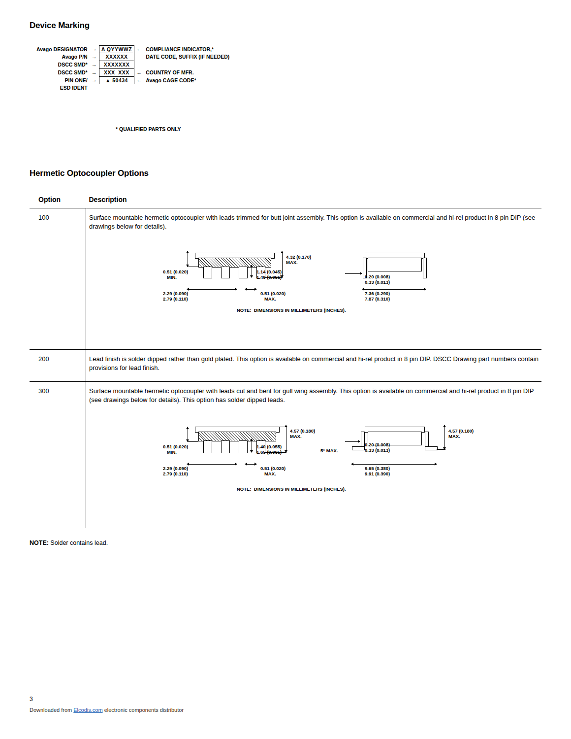Device Marking
| Avago DESIGNATOR | → | A QYYWWZ | ← | COMPLIANCE INDICATOR,* |
| Avago P/N | → | XXXXXX | | DATE CODE, SUFFIX (IF NEEDED) |
| DSCC SMD* | → | XXXXXXX | | |
| DSCC SMD* | → | XXX XXX | ← | COUNTRY OF MFR. |
| PIN ONE/ | → | ▲ 50434 | ← | Avago CAGE CODE* |
| ESD IDENT | | | | |
* QUALIFIED PARTS ONLY
Hermetic Optocoupler Options
| Option | Description |
| --- | --- |
| 100 | Surface mountable hermetic optocoupler with leads trimmed for butt joint assembly. This option is available on commercial and hi-rel product in 8 pin DIP (see drawings below for details). 4.32 (0.170) MAX. 0.51 (0.020) MIN. 1.14 (0.045) 1.40 (0.055) 2.29 (0.090) 2.79 (0.110) 0.51 (0.020) MAX. 0.20 (0.008) 0.33 (0.013) 7.36 (0.290) 7.87 (0.310) NOTE: DIMENSIONS IN MILLIMETERS (INCHES). |
| 200 | Lead finish is solder dipped rather than gold plated. This option is available on commercial and hi-rel product in 8 pin DIP. DSCC Drawing part numbers contain provisions for lead finish. |
| 300 | Surface mountable hermetic optocoupler with leads cut and bent for gull wing assembly. This option is available on commercial and hi-rel product in 8 pin DIP (see drawings below for details). This option has solder dipped leads. 4.57 (0.180) MAX. 0.51 (0.020) MIN. 1.40 (0.055) 1.65 (0.065) 2.29 (0.090) 2.79 (0.110) 0.51 (0.020) MAX. 5° MAX. 4.57 (0.180) MAX. 0.20 (0.008) 0.33 (0.013) 9.65 (0.380) 9.91 (0.390) NOTE: DIMENSIONS IN MILLIMETERS (INCHES). |
NOTE: Solder contains lead.
3
Downloaded from Elcodis.com electronic components distributor